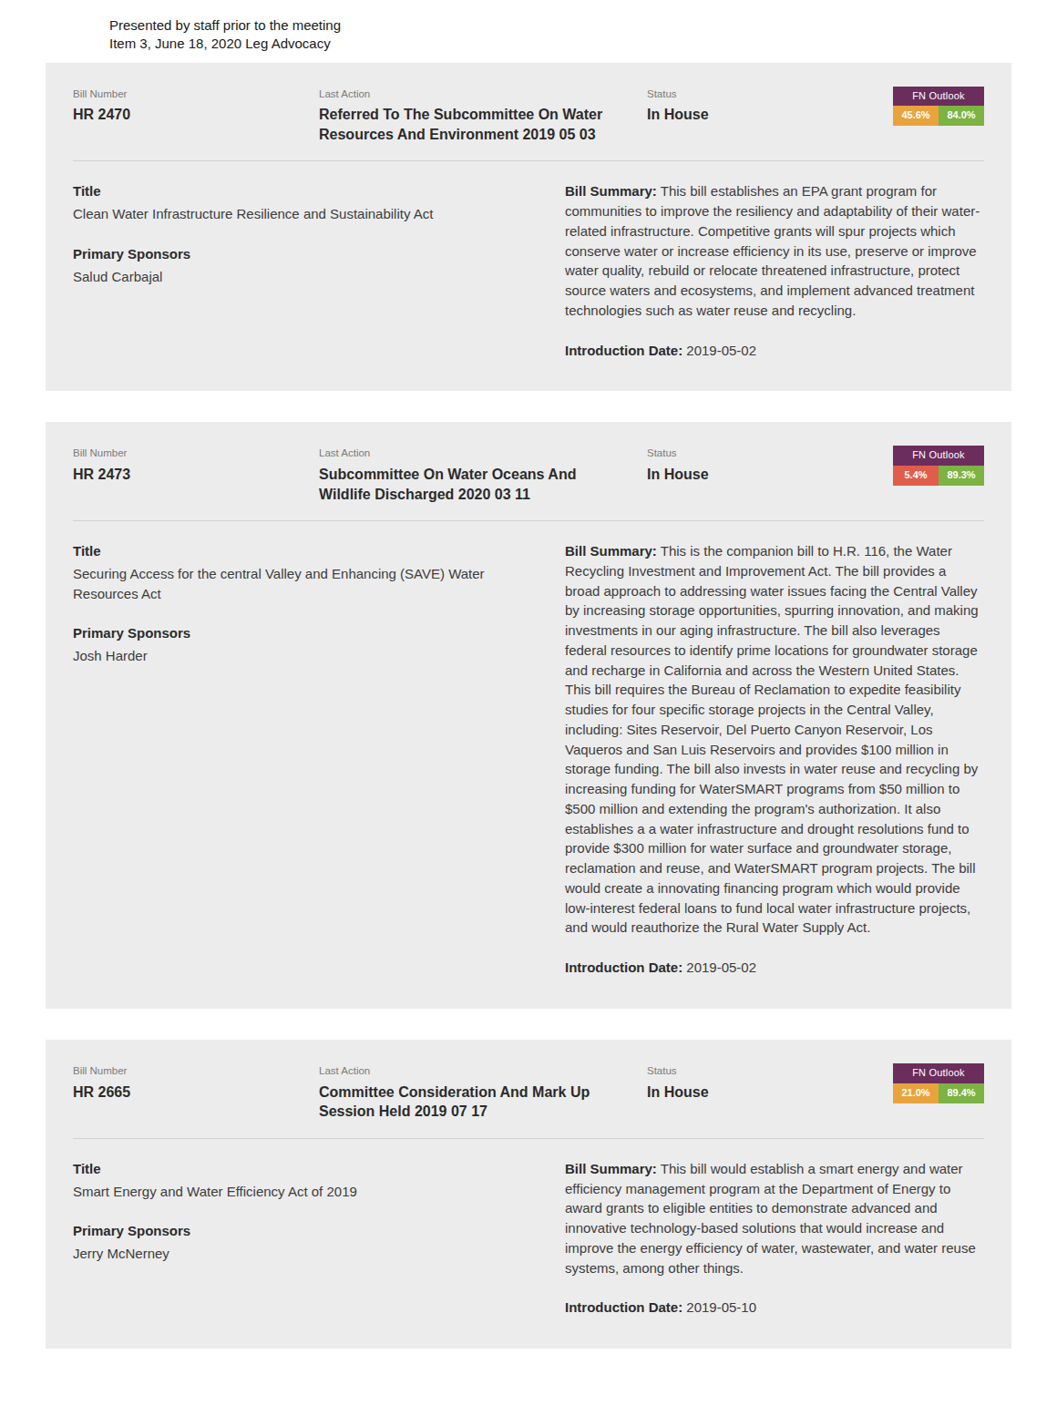Presented by staff prior to the meeting
Item 3, June 18, 2020 Leg Advocacy
Bill Number
HR 2470
Last Action
Referred To The Subcommittee On Water Resources And Environment 2019 05 03
Status
In House
FN Outlook
45.6%
84.0%
Title
Clean Water Infrastructure Resilience and Sustainability Act
Primary Sponsors
Salud Carbajal
Bill Summary: This bill establishes an EPA grant program for communities to improve the resiliency and adaptability of their water-related infrastructure. Competitive grants will spur projects which conserve water or increase efficiency in its use, preserve or improve water quality, rebuild or relocate threatened infrastructure, protect source waters and ecosystems, and implement advanced treatment technologies such as water reuse and recycling.
Introduction Date: 2019-05-02
Bill Number
HR 2473
Last Action
Subcommittee On Water Oceans And Wildlife Discharged 2020 03 11
Status
In House
FN Outlook
5.4%
89.3%
Title
Securing Access for the central Valley and Enhancing (SAVE) Water Resources Act
Primary Sponsors
Josh Harder
Bill Summary: This is the companion bill to H.R. 116, the Water Recycling Investment and Improvement Act. The bill provides a broad approach to addressing water issues facing the Central Valley by increasing storage opportunities, spurring innovation, and making investments in our aging infrastructure. The bill also leverages federal resources to identify prime locations for groundwater storage and recharge in California and across the Western United States. This bill requires the Bureau of Reclamation to expedite feasibility studies for four specific storage projects in the Central Valley, including: Sites Reservoir, Del Puerto Canyon Reservoir, Los Vaqueros and San Luis Reservoirs and provides $100 million in storage funding. The bill also invests in water reuse and recycling by increasing funding for WaterSMART programs from $50 million to $500 million and extending the program's authorization. It also establishes a a water infrastructure and drought resolutions fund to provide $300 million for water surface and groundwater storage, reclamation and reuse, and WaterSMART program projects. The bill would create a innovating financing program which would provide low-interest federal loans to fund local water infrastructure projects, and would reauthorize the Rural Water Supply Act.
Introduction Date: 2019-05-02
Bill Number
HR 2665
Last Action
Committee Consideration And Mark Up Session Held 2019 07 17
Status
In House
FN Outlook
21.0%
89.4%
Title
Smart Energy and Water Efficiency Act of 2019
Primary Sponsors
Jerry McNerney
Bill Summary: This bill would establish a smart energy and water efficiency management program at the Department of Energy to award grants to eligible entities to demonstrate advanced and innovative technology-based solutions that would increase and improve the energy efficiency of water, wastewater, and water reuse systems, among other things.
Introduction Date: 2019-05-10